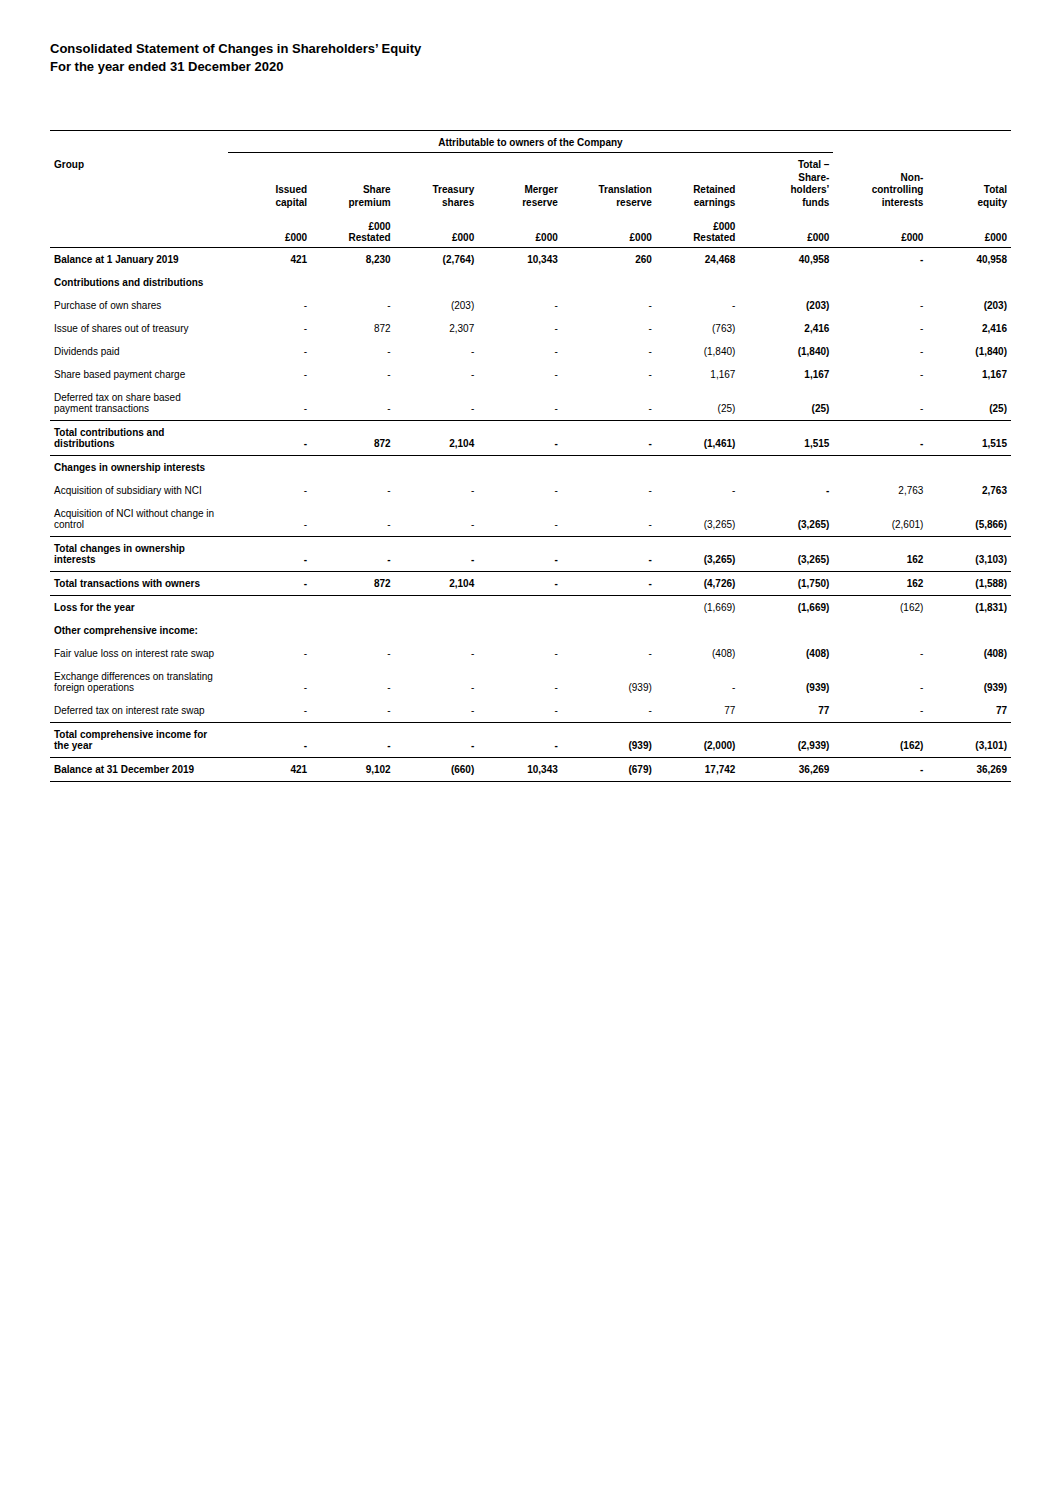Consolidated Statement of Changes in Shareholders’ Equity
For the year ended 31 December 2020
| | Attributable to owners of the Company | | |
| Group | Issued capital | Share premium | Treasury shares | Merger reserve | Translation reserve | Retained earnings | Total – Share- holders’ funds | Non- controlling interests | Total equity |
| | £000 | £000 Restated | £000 | £000 | £000 | £000 Restated | £000 | £000 | £000 |
| Balance at 1 January 2019 | 421 | 8,230 | (2,764) | 10,343 | 260 | 24,468 | 40,958 | - | 40,958 |
| Contributions and distributions | |
| Purchase of own shares | - | - | (203) | - | - | - | (203) | - | (203) |
| Issue of shares out of treasury | - | 872 | 2,307 | - | - | (763) | 2,416 | - | 2,416 |
| Dividends paid | - | - | - | - | - | (1,840) | (1,840) | - | (1,840) |
| Share based payment charge | - | - | - | - | - | 1,167 | 1,167 | - | 1,167 |
| Deferred tax on share based payment transactions | - | - | - | - | - | (25) | (25) | - | (25) |
| Total contributions and distributions | - | 872 | 2,104 | - | - | (1,461) | 1,515 | - | 1,515 |
| Changes in ownership interests | |
| Acquisition of subsidiary with NCI | - | - | - | - | - | - | - | 2,763 | 2,763 |
| Acquisition of NCI without change in control | - | - | - | - | - | (3,265) | (3,265) | (2,601) | (5,866) |
| Total changes in ownership interests | - | - | - | - | - | (3,265) | (3,265) | 162 | (3,103) |
| Total transactions with owners | - | 872 | 2,104 | - | - | (4,726) | (1,750) | 162 | (1,588) |
| Loss for the year | | | | | | (1,669) | (1,669) | (162) | (1,831) |
| Other comprehensive income: | |
| Fair value loss on interest rate swap | - | - | - | - | - | (408) | (408) | - | (408) |
| Exchange differences on translating foreign operations | - | - | - | - | (939) | - | (939) | - | (939) |
| Deferred tax on interest rate swap | - | - | - | - | - | 77 | 77 | - | 77 |
| Total comprehensive income for the year | - | - | - | - | (939) | (2,000) | (2,939) | (162) | (3,101) |
| Balance at 31 December 2019 | 421 | 9,102 | (660) | 10,343 | (679) | 17,742 | 36,269 | - | 36,269 |